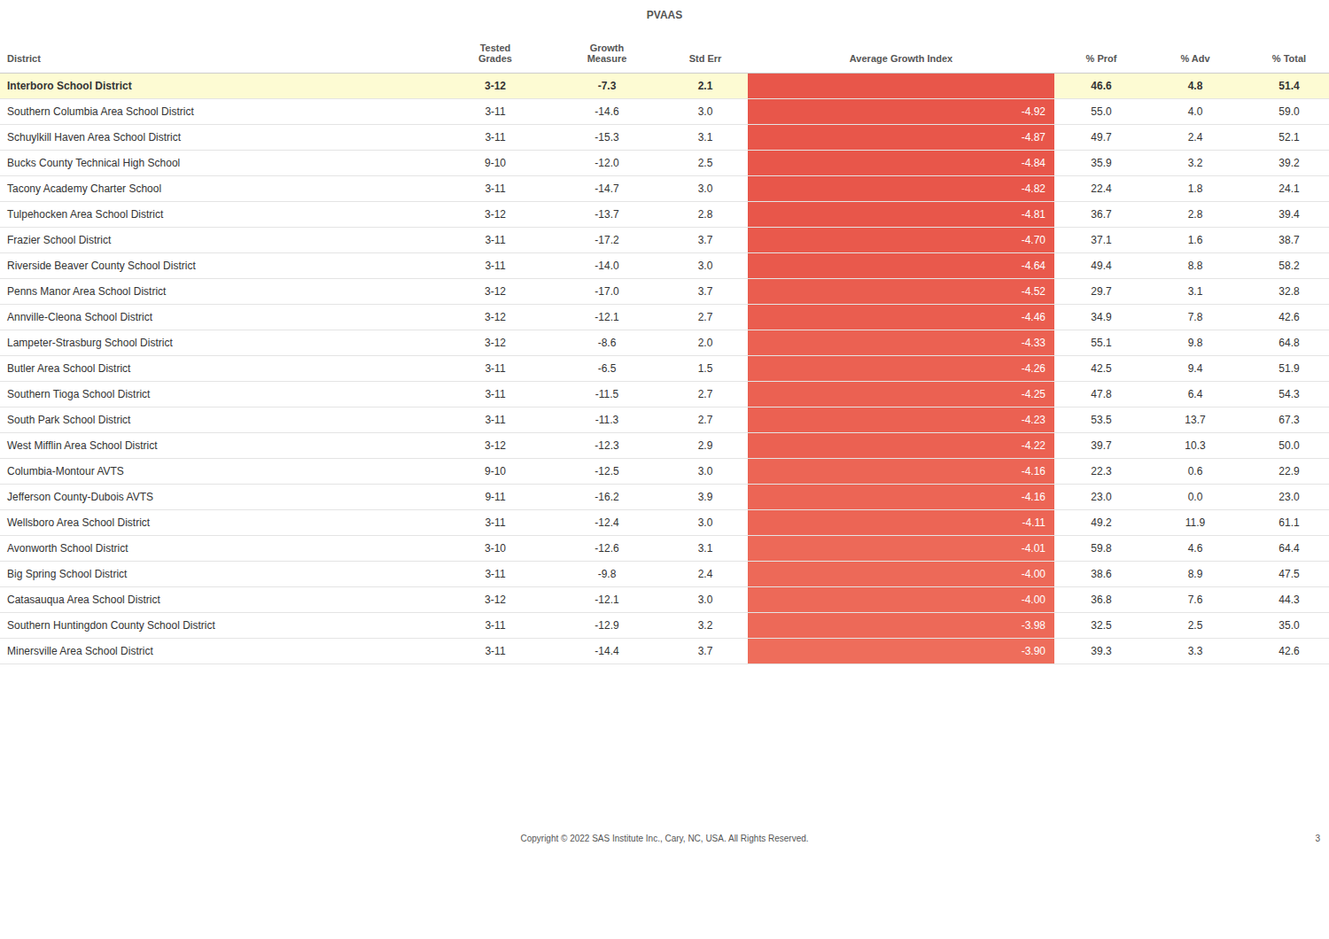PVAAS
| District | Tested Grades | Growth Measure | Std Err | Average Growth Index | % Prof | % Adv | % Total |
| --- | --- | --- | --- | --- | --- | --- | --- |
| Interboro School District | 3-12 | -7.3 | 2.1 | -3.43 | 46.6 | 4.8 | 51.4 |
| Southern Columbia Area School District | 3-11 | -14.6 | 3.0 | -4.92 | 55.0 | 4.0 | 59.0 |
| Schuylkill Haven Area School District | 3-11 | -15.3 | 3.1 | -4.87 | 49.7 | 2.4 | 52.1 |
| Bucks County Technical High School | 9-10 | -12.0 | 2.5 | -4.84 | 35.9 | 3.2 | 39.2 |
| Tacony Academy Charter School | 3-11 | -14.7 | 3.0 | -4.82 | 22.4 | 1.8 | 24.1 |
| Tulpehocken Area School District | 3-12 | -13.7 | 2.8 | -4.81 | 36.7 | 2.8 | 39.4 |
| Frazier School District | 3-11 | -17.2 | 3.7 | -4.70 | 37.1 | 1.6 | 38.7 |
| Riverside Beaver County School District | 3-11 | -14.0 | 3.0 | -4.64 | 49.4 | 8.8 | 58.2 |
| Penns Manor Area School District | 3-12 | -17.0 | 3.7 | -4.52 | 29.7 | 3.1 | 32.8 |
| Annville-Cleona School District | 3-12 | -12.1 | 2.7 | -4.46 | 34.9 | 7.8 | 42.6 |
| Lampeter-Strasburg School District | 3-12 | -8.6 | 2.0 | -4.33 | 55.1 | 9.8 | 64.8 |
| Butler Area School District | 3-11 | -6.5 | 1.5 | -4.26 | 42.5 | 9.4 | 51.9 |
| Southern Tioga School District | 3-11 | -11.5 | 2.7 | -4.25 | 47.8 | 6.4 | 54.3 |
| South Park School District | 3-11 | -11.3 | 2.7 | -4.23 | 53.5 | 13.7 | 67.3 |
| West Mifflin Area School District | 3-12 | -12.3 | 2.9 | -4.22 | 39.7 | 10.3 | 50.0 |
| Columbia-Montour AVTS | 9-10 | -12.5 | 3.0 | -4.16 | 22.3 | 0.6 | 22.9 |
| Jefferson County-Dubois AVTS | 9-11 | -16.2 | 3.9 | -4.16 | 23.0 | 0.0 | 23.0 |
| Wellsboro Area School District | 3-11 | -12.4 | 3.0 | -4.11 | 49.2 | 11.9 | 61.1 |
| Avonworth School District | 3-10 | -12.6 | 3.1 | -4.01 | 59.8 | 4.6 | 64.4 |
| Big Spring School District | 3-11 | -9.8 | 2.4 | -4.00 | 38.6 | 8.9 | 47.5 |
| Catasauqua Area School District | 3-12 | -12.1 | 3.0 | -4.00 | 36.8 | 7.6 | 44.3 |
| Southern Huntingdon County School District | 3-11 | -12.9 | 3.2 | -3.98 | 32.5 | 2.5 | 35.0 |
| Minersville Area School District | 3-11 | -14.4 | 3.7 | -3.90 | 39.3 | 3.3 | 42.6 |
Copyright © 2022 SAS Institute Inc., Cary, NC, USA. All Rights Reserved.
3